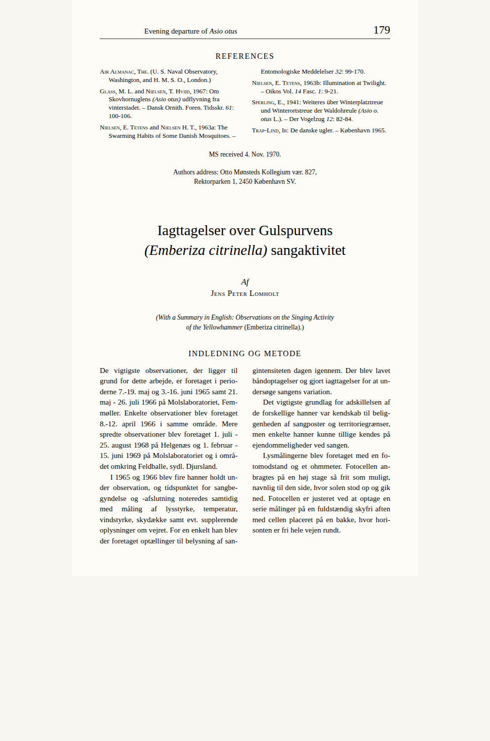Evening departure of Asio otus 179
REFERENCES
Air Almanac, The. (U. S. Naval Observatory, Washington, and H. M. S. O., London.)
Glass, M. L. and Nielsen, T. Hviid, 1967: Om Skovhornuglens (Asio otus) udflyvning fra vinterstadet. – Dansk Ornith. Foren. Tidsskr. 61: 100-106.
Nielsen, E. Tetens and Nielsen H. T., 1963a: The Swarming Habits of Some Danish Mosquitoes. – Entomologiske Meddelelser 32: 99-170.
Nielsen, E. Tetens, 1963b: Illumination at Twilight. – Oikos Vol. 14 Fasc. 1: 9-21.
Sperling, E., 1941: Weiteres über Winterplatztreue und Winterortstreue der Waldohreule (Asio o. otus L.). – Der Vogelzug 12: 82-84.
Trap-Lind, Ib: De danske ugler. – København 1965.
MS received 4. Nov. 1970.
Authors address: Otto Mønsteds Kollegium vær. 827,
Rektorparken 1, 2450 København SV.
Iagttagelser over Gulspurvens
(Emberiza citrinella) sangaktivitet
Af Jens Peter Lomholt
(With a Summary in English: Observations on the Singing Activity
of the Yellowhammer (Emberiza citrinella).)
INDLEDNING OG METODE
De vigtigste observationer, der ligger til grund for dette arbejde, er foretaget i perioderne 7.-19. maj og 3.-16. juni 1965 samt 21. maj - 26. juli 1966 på Molslaboratoriet, Femmøller. Enkelte observationer blev foretaget 8.-12. april 1966 i samme område. Mere spredte observationer blev foretaget 1. juli - 25. august 1968 på Helgenæs og 1. februar - 15. juni 1969 på Molslaboratoriet og i området omkring Feldballe, sydl. Djursland.
I 1965 og 1966 blev fire hanner holdt under observation, og tidspunktet for sangbegyndelse og -afslutning noteredes samtidig med måling af lysstyrke, temperatur, vindstyrke, skydække samt evt. suppleren­de oplysninger om vejret. For en enkelt han blev der foretaget optællinger til belysning af sangintensiteten dagen igennem. Der blev lavet båndoptagelser og gjort iagttagelser for at undersøge sangens variation.
Det vigtigste grundlag for adskillelsen af de forskellige hanner var kendskab til beliggenheden af sangposter og territoriegrænser, men enkelte hanner kunne tillige kendes på ejendommeligheder ved sangen.
Lysmålingerne blev foretaget med en fotomodstand og et ohmmeter. Fotocellen anbragtes på en høj stage så frit som muligt, navnlig til den side, hvor solen stod op og gik ned. Fotocellen er justeret ved at optage en serie målinger på en fuldstændig skyfri aften med cellen placeret på en bakke, hvor horisonten er fri hele vejen rundt.